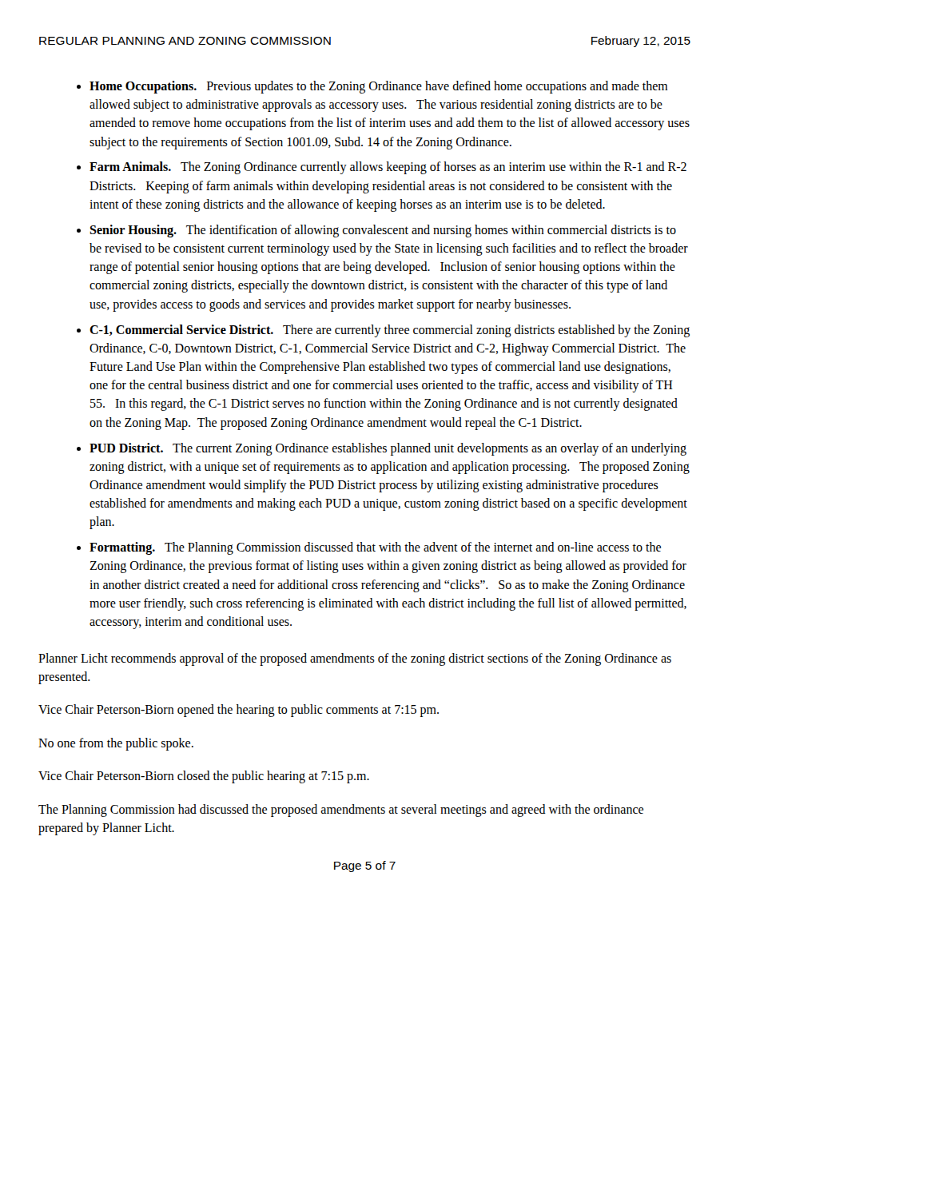REGULAR PLANNING AND ZONING COMMISSION February 12, 2015
Home Occupations. Previous updates to the Zoning Ordinance have defined home occupations and made them allowed subject to administrative approvals as accessory uses. The various residential zoning districts are to be amended to remove home occupations from the list of interim uses and add them to the list of allowed accessory uses subject to the requirements of Section 1001.09, Subd. 14 of the Zoning Ordinance.
Farm Animals. The Zoning Ordinance currently allows keeping of horses as an interim use within the R-1 and R-2 Districts. Keeping of farm animals within developing residential areas is not considered to be consistent with the intent of these zoning districts and the allowance of keeping horses as an interim use is to be deleted.
Senior Housing. The identification of allowing convalescent and nursing homes within commercial districts is to be revised to be consistent current terminology used by the State in licensing such facilities and to reflect the broader range of potential senior housing options that are being developed. Inclusion of senior housing options within the commercial zoning districts, especially the downtown district, is consistent with the character of this type of land use, provides access to goods and services and provides market support for nearby businesses.
C-1, Commercial Service District. There are currently three commercial zoning districts established by the Zoning Ordinance, C-0, Downtown District, C-1, Commercial Service District and C-2, Highway Commercial District. The Future Land Use Plan within the Comprehensive Plan established two types of commercial land use designations, one for the central business district and one for commercial uses oriented to the traffic, access and visibility of TH 55. In this regard, the C-1 District serves no function within the Zoning Ordinance and is not currently designated on the Zoning Map. The proposed Zoning Ordinance amendment would repeal the C-1 District.
PUD District. The current Zoning Ordinance establishes planned unit developments as an overlay of an underlying zoning district, with a unique set of requirements as to application and application processing. The proposed Zoning Ordinance amendment would simplify the PUD District process by utilizing existing administrative procedures established for amendments and making each PUD a unique, custom zoning district based on a specific development plan.
Formatting. The Planning Commission discussed that with the advent of the internet and on-line access to the Zoning Ordinance, the previous format of listing uses within a given zoning district as being allowed as provided for in another district created a need for additional cross referencing and “clicks”. So as to make the Zoning Ordinance more user friendly, such cross referencing is eliminated with each district including the full list of allowed permitted, accessory, interim and conditional uses.
Planner Licht recommends approval of the proposed amendments of the zoning district sections of the Zoning Ordinance as presented.
Vice Chair Peterson-Biorn opened the hearing to public comments at 7:15 pm.
No one from the public spoke.
Vice Chair Peterson-Biorn closed the public hearing at 7:15 p.m.
The Planning Commission had discussed the proposed amendments at several meetings and agreed with the ordinance prepared by Planner Licht.
Page 5 of 7